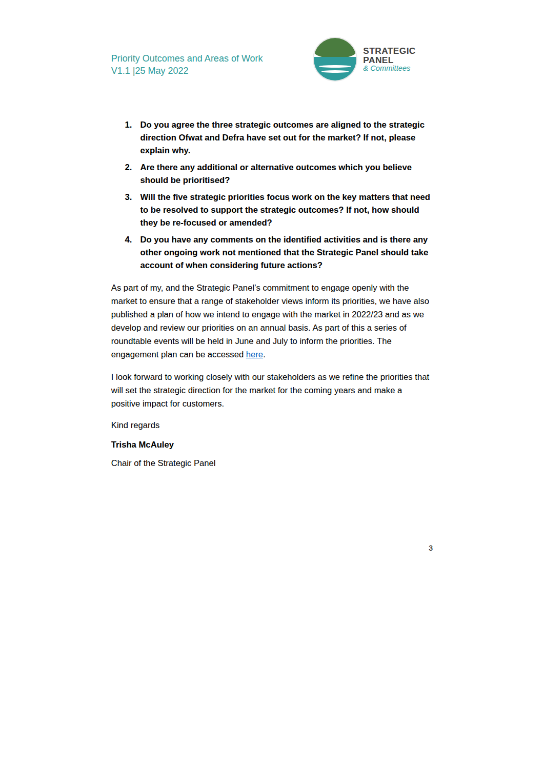Priority Outcomes and Areas of Work
V1.1 |25 May 2022
STRATEGIC PANEL & Committees
Do you agree the three strategic outcomes are aligned to the strategic direction Ofwat and Defra have set out for the market? If not, please explain why.
Are there any additional or alternative outcomes which you believe should be prioritised?
Will the five strategic priorities focus work on the key matters that need to be resolved to support the strategic outcomes? If not, how should they be re-focused or amended?
Do you have any comments on the identified activities and is there any other ongoing work not mentioned that the Strategic Panel should take account of when considering future actions?
As part of my, and the Strategic Panel’s commitment to engage openly with the market to ensure that a range of stakeholder views inform its priorities, we have also published a plan of how we intend to engage with the market in 2022/23 and as we develop and review our priorities on an annual basis. As part of this a series of roundtable events will be held in June and July to inform the priorities. The engagement plan can be accessed here.
I look forward to working closely with our stakeholders as we refine the priorities that will set the strategic direction for the market for the coming years and make a positive impact for customers.
Kind regards
Trisha McAuley
Chair of the Strategic Panel
3